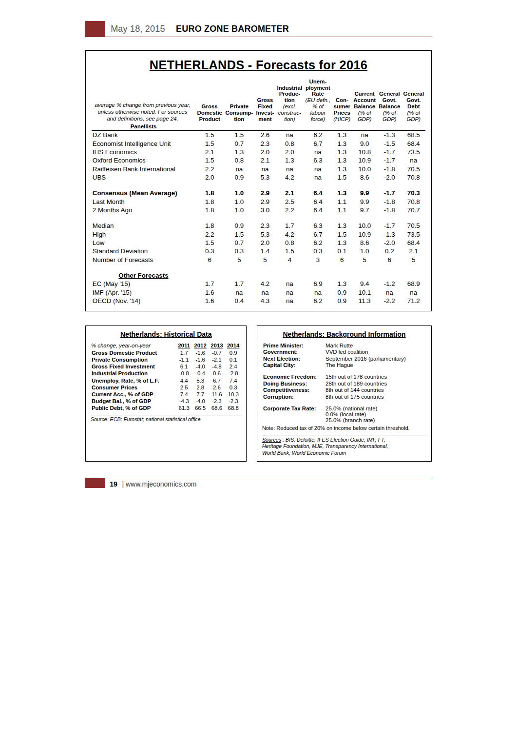May 18, 2015 EURO ZONE BAROMETER
NETHERLANDS - Forecasts for 2016
| average % change from previous year, unless otherwise noted. For sources and definitions, see page 24. | Gross Domestic Product | Private Consump- tion | Gross Fixed Invest- ment | Industrial Produc- tion (excl. construc- tion) | Unem- ployment Rate (EU defn., % of labour force) | Con- sumer Prices (HICP) | Current Account Balance (% of GDP) | General Govt. Balance (% of GDP) | General Govt. Debt (% of GDP) |
| --- | --- | --- | --- | --- | --- | --- | --- | --- | --- |
| Panellists | |
| DZ Bank | 1.5 | 1.5 | 2.6 | na | 6.2 | 1.3 | na | -1.3 | 68.5 |
| Economist Intelligence Unit | 1.5 | 0.7 | 2.3 | 0.8 | 6.7 | 1.3 | 9.0 | -1.5 | 68.4 |
| IHS Economics | 2.1 | 1.3 | 2.0 | 2.0 | na | 1.3 | 10.8 | -1.7 | 73.5 |
| Oxford Economics | 1.5 | 0.8 | 2.1 | 1.3 | 6.3 | 1.3 | 10.9 | -1.7 | na |
| Raiffeisen Bank International | 2.2 | na | na | na | na | 1.3 | 10.0 | -1.8 | 70.5 |
| UBS | 2.0 | 0.9 | 5.3 | 4.2 | na | 1.5 | 8.6 | -2.0 | 70.8 |
| Consensus (Mean Average) | 1.8 | 1.0 | 2.9 | 2.1 | 6.4 | 1.3 | 9.9 | -1.7 | 70.3 |
| Last Month | 1.8 | 1.0 | 2.9 | 2.5 | 6.4 | 1.1 | 9.9 | -1.8 | 70.8 |
| 2 Months Ago | 1.8 | 1.0 | 3.0 | 2.2 | 6.4 | 1.1 | 9.7 | -1.8 | 70.7 |
| Median | 1.8 | 0.9 | 2.3 | 1.7 | 6.3 | 1.3 | 10.0 | -1.7 | 70.5 |
| High | 2.2 | 1.5 | 5.3 | 4.2 | 6.7 | 1.5 | 10.9 | -1.3 | 73.5 |
| Low | 1.5 | 0.7 | 2.0 | 0.8 | 6.2 | 1.3 | 8.6 | -2.0 | 68.4 |
| Standard Deviation | 0.3 | 0.3 | 1.4 | 1.5 | 0.3 | 0.1 | 1.0 | 0.2 | 2.1 |
| Number of Forecasts | 6 | 5 | 5 | 4 | 3 | 6 | 5 | 6 | 5 |
| Other Forecasts | |
| EC (May '15) | 1.7 | 1.7 | 4.2 | na | 6.9 | 1.3 | 9.4 | -1.2 | 68.9 |
| IMF (Apr. '15) | 1.6 | na | na | na | na | 0.9 | 10.1 | na | na |
| OECD (Nov. '14) | 1.6 | 0.4 | 4.3 | na | 6.2 | 0.9 | 11.3 | -2.2 | 71.2 |
Netherlands: Historical Data
| % change, year-on-year | 2011 | 2012 | 2013 | 2014 |
| --- | --- | --- | --- | --- |
| Gross Domestic Product | 1.7 | -1.6 | -0.7 | 0.9 |
| Private Consumption | -1.1 | -1.6 | -2.1 | 0.1 |
| Gross Fixed Investment | 6.1 | -4.0 | -4.8 | 2.4 |
| Industrial Production | -0.8 | -0.4 | 0.6 | -2.8 |
| Unemploy. Rate, % of L.F. | 4.4 | 5.3 | 6.7 | 7.4 |
| Consumer Prices | 2.5 | 2.8 | 2.6 | 0.3 |
| Current Acc., % of GDP | 7.4 | 7.7 | 11.6 | 10.3 |
| Budget Bal., % of GDP | -4.3 | -4.0 | -2.3 | -2.3 |
| Public Debt, % of GDP | 61.3 | 66.5 | 68.6 | 68.8 |
Source: ECB; Eurostat; national statistical office
Netherlands: Background Information
| Prime Minister: | Mark Rutte |
| Government: | VVD led coalition |
| Next Election: | September 2016 (parliamentary) |
| Capital City: | The Hague |
| Economic Freedom: | 15th out of 178 countries |
| Doing Business: | 28th out of 189 countries |
| Competitiveness: | 8th out of 144 countries |
| Corruption: | 8th out of 175 countries |
| Corporate Tax Rate: | 25.0% (national rate) 0.0% (local rate) 25.0% (branch rate) |
Note: Reduced tax of 20% on income below certain threshold.
Sources : BIS, Deloitte, IFES Election Guide, IMF, FT,
Heritage Foundation, MJE, Transparency International,
World Bank, World Economic Forum
19 | www.mjeconomics.com